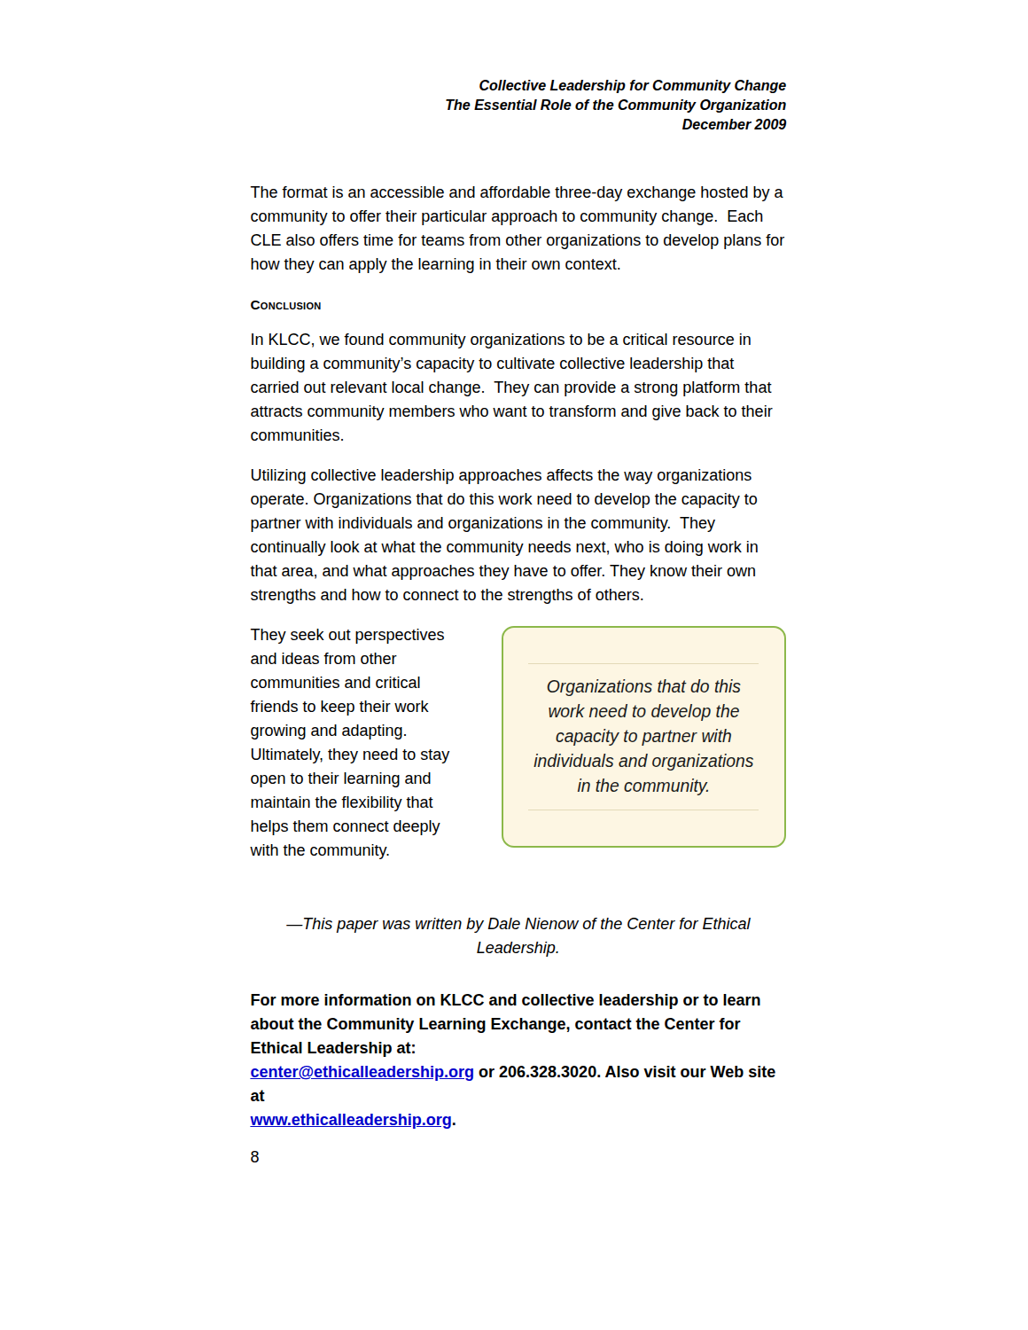Collective Leadership for Community Change
The Essential Role of the Community Organization
December 2009
The format is an accessible and affordable three-day exchange hosted by a community to offer their particular approach to community change. Each CLE also offers time for teams from other organizations to develop plans for how they can apply the learning in their own context.
Conclusion
In KLCC, we found community organizations to be a critical resource in building a community’s capacity to cultivate collective leadership that carried out relevant local change. They can provide a strong platform that attracts community members who want to transform and give back to their communities.
Utilizing collective leadership approaches affects the way organizations operate. Organizations that do this work need to develop the capacity to partner with individuals and organizations in the community. They continually look at what the community needs next, who is doing work in that area, and what approaches they have to offer. They know their own strengths and how to connect to the strengths of others.
Organizations that do this work need to develop the capacity to partner with individuals and organizations in the community.
They seek out perspectives and ideas from other communities and critical friends to keep their work growing and adapting. Ultimately, they need to stay open to their learning and maintain the flexibility that helps them connect deeply with the community.
—This paper was written by Dale Nienow of the Center for Ethical Leadership.
For more information on KLCC and collective leadership or to learn about the Community Learning Exchange, contact the Center for Ethical Leadership at:
center@ethicalleadership.org or 206.328.3020. Also visit our Web site at
www.ethicalleadership.org.
8